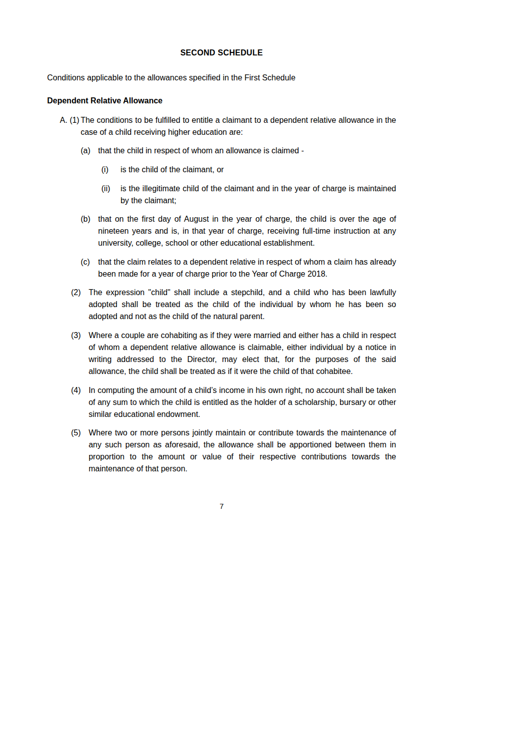SECOND SCHEDULE
Conditions applicable to the allowances specified in the First Schedule
Dependent Relative Allowance
A. (1)
The conditions to be fulfilled to entitle a claimant to a dependent relative allowance in the case of a child receiving higher education are:
(a)
that the child in respect of whom an allowance is claimed -
(i)
is the child of the claimant, or
(ii)
is the illegitimate child of the claimant and in the year of charge is maintained by the claimant;
(b)
that on the first day of August in the year of charge, the child is over the age of nineteen years and is, in that year of charge, receiving full-time instruction at any university, college, school or other educational establishment.
(c)
that the claim relates to a dependent relative in respect of whom a claim has already been made for a year of charge prior to the Year of Charge 2018.
(2)
The expression "child" shall include a stepchild, and a child who has been lawfully adopted shall be treated as the child of the individual by whom he has been so adopted and not as the child of the natural parent.
(3)
Where a couple are cohabiting as if they were married and either has a child in respect of whom a dependent relative allowance is claimable, either individual by a notice in writing addressed to the Director, may elect that, for the purposes of the said allowance, the child shall be treated as if it were the child of that cohabitee.
(4)
In computing the amount of a child’s income in his own right, no account shall be taken of any sum to which the child is entitled as the holder of a scholarship, bursary or other similar educational endowment.
(5)
Where two or more persons jointly maintain or contribute towards the maintenance of any such person as aforesaid, the allowance shall be apportioned between them in proportion to the amount or value of their respective contributions towards the maintenance of that person.
7